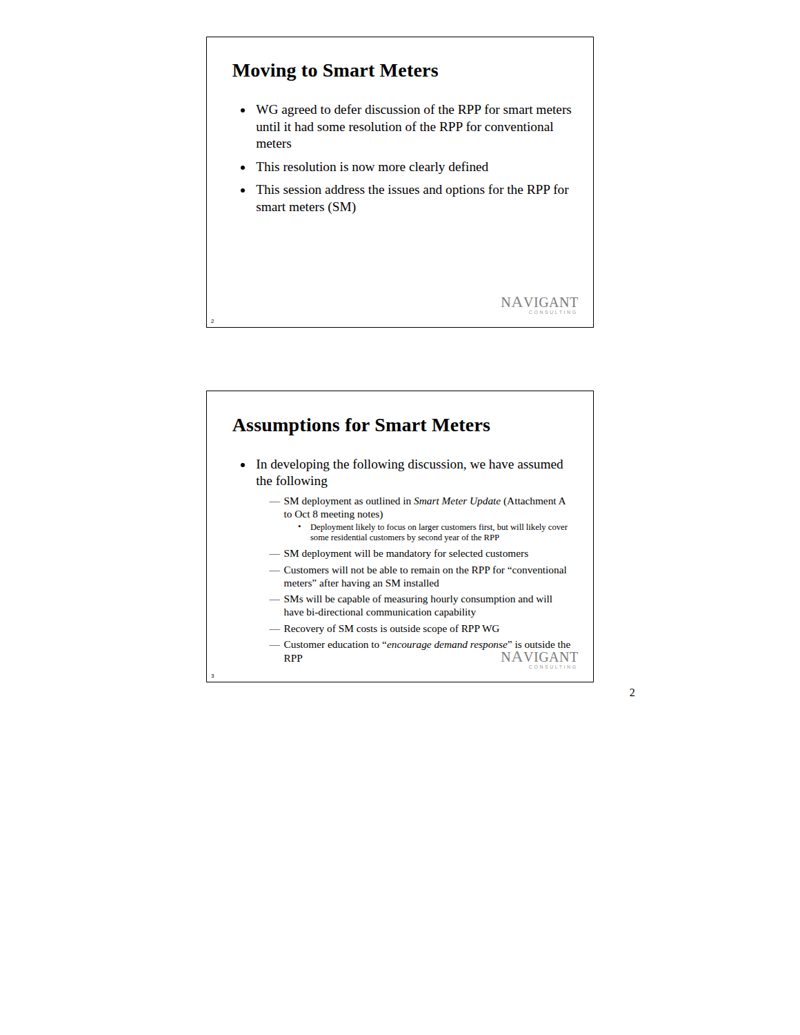Moving to Smart Meters
WG agreed to defer discussion of the RPP for smart meters until it had some resolution of the RPP for conventional meters
This resolution is now more clearly defined
This session address the issues and options for the RPP for smart meters (SM)
2
NAVIGANT
CONSULTING
Assumptions for Smart Meters
In developing the following discussion, we have assumed the following
SM deployment as outlined in Smart Meter Update (Attachment A to Oct 8 meeting notes)
Deployment likely to focus on larger customers first, but will likely cover some residential customers by second year of the RPP
SM deployment will be mandatory for selected customers
Customers will not be able to remain on the RPP for “conventional meters” after having an SM installed
SMs will be capable of measuring hourly consumption and will have bi-directional communication capability
Recovery of SM costs is outside scope of RPP WG
Customer education to “encourage demand response” is outside the RPP
3
NAVIGANT
CONSULTING
2